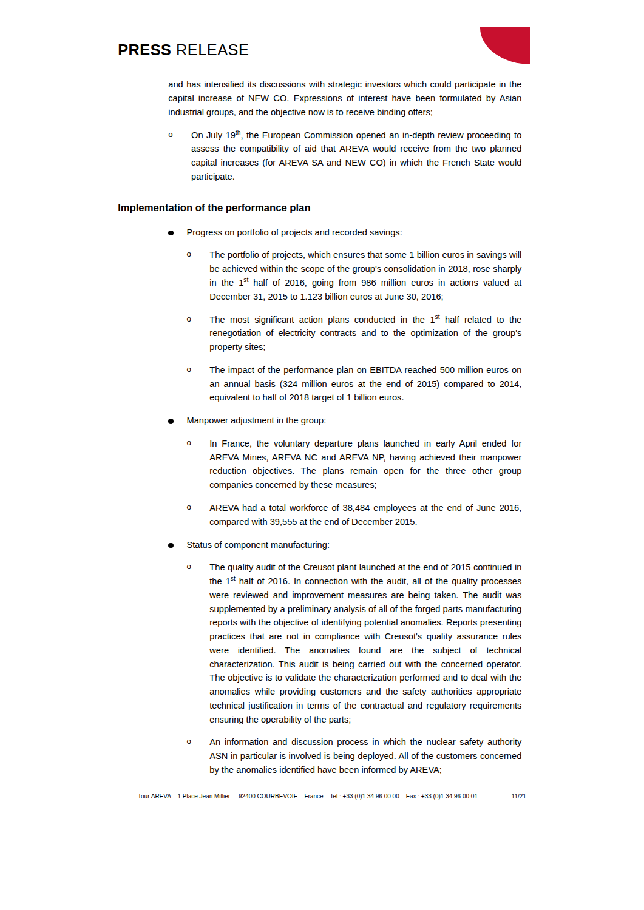PRESS RELEASE
and has intensified its discussions with strategic investors which could participate in the capital increase of NEW CO. Expressions of interest have been formulated by Asian industrial groups, and the objective now is to receive binding offers;
On July 19th, the European Commission opened an in-depth review proceeding to assess the compatibility of aid that AREVA would receive from the two planned capital increases (for AREVA SA and NEW CO) in which the French State would participate.
Implementation of the performance plan
Progress on portfolio of projects and recorded savings:
The portfolio of projects, which ensures that some 1 billion euros in savings will be achieved within the scope of the group's consolidation in 2018, rose sharply in the 1st half of 2016, going from 986 million euros in actions valued at December 31, 2015 to 1.123 billion euros at June 30, 2016;
The most significant action plans conducted in the 1st half related to the renegotiation of electricity contracts and to the optimization of the group's property sites;
The impact of the performance plan on EBITDA reached 500 million euros on an annual basis (324 million euros at the end of 2015) compared to 2014, equivalent to half of 2018 target of 1 billion euros.
Manpower adjustment in the group:
In France, the voluntary departure plans launched in early April ended for AREVA Mines, AREVA NC and AREVA NP, having achieved their manpower reduction objectives. The plans remain open for the three other group companies concerned by these measures;
AREVA had a total workforce of 38,484 employees at the end of June 2016, compared with 39,555 at the end of December 2015.
Status of component manufacturing:
The quality audit of the Creusot plant launched at the end of 2015 continued in the 1st half of 2016. In connection with the audit, all of the quality processes were reviewed and improvement measures are being taken. The audit was supplemented by a preliminary analysis of all of the forged parts manufacturing reports with the objective of identifying potential anomalies. Reports presenting practices that are not in compliance with Creusot's quality assurance rules were identified. The anomalies found are the subject of technical characterization. This audit is being carried out with the concerned operator. The objective is to validate the characterization performed and to deal with the anomalies while providing customers and the safety authorities appropriate technical justification in terms of the contractual and regulatory requirements ensuring the operability of the parts;
An information and discussion process in which the nuclear safety authority ASN in particular is involved is being deployed. All of the customers concerned by the anomalies identified have been informed by AREVA;
Tour AREVA – 1 Place Jean Millier – 92400 COURBEVOIE – France – Tel : +33 (0)1 34 96 00 00 – Fax : +33 (0)1 34 96 00 01
11/21